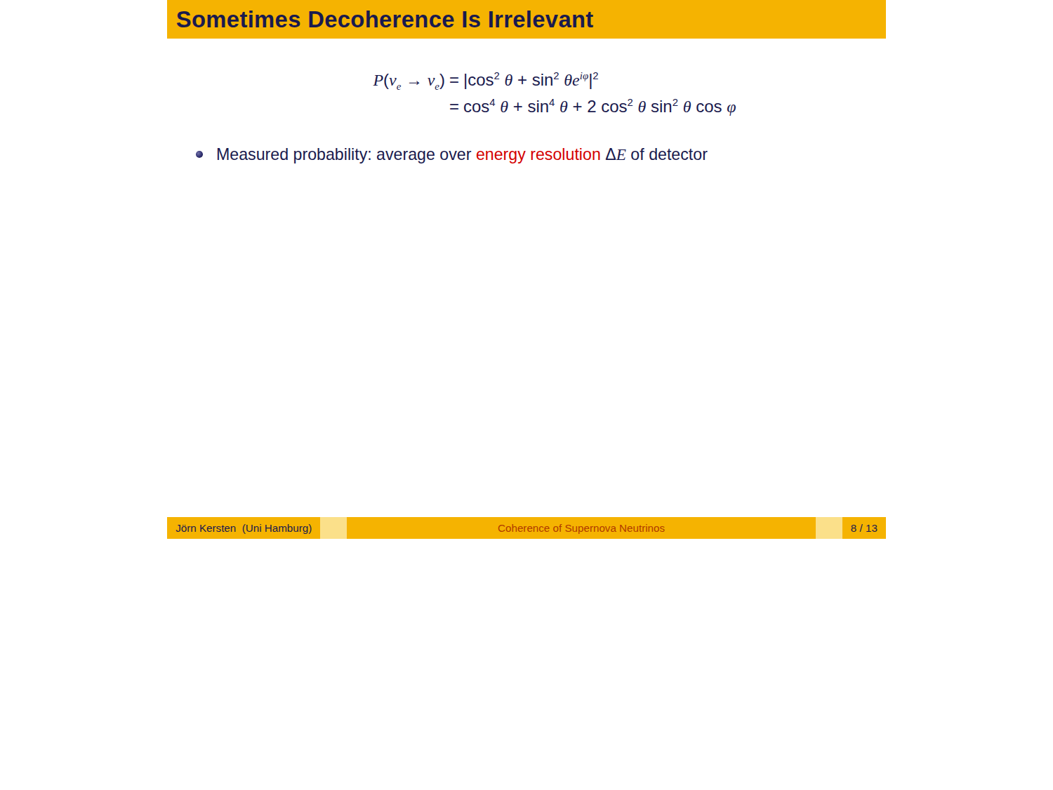Sometimes Decoherence Is Irrelevant
P(νe → νe) = |cos2 θ + sin2 θeiφ|2
= cos4 θ + sin4 θ + 2 cos2 θ sin2 θ cos φ
Measured probability: average over energy resolution ΔE of detector
Jörn Kersten (Uni Hamburg)
Coherence of Supernova Neutrinos
8 / 13